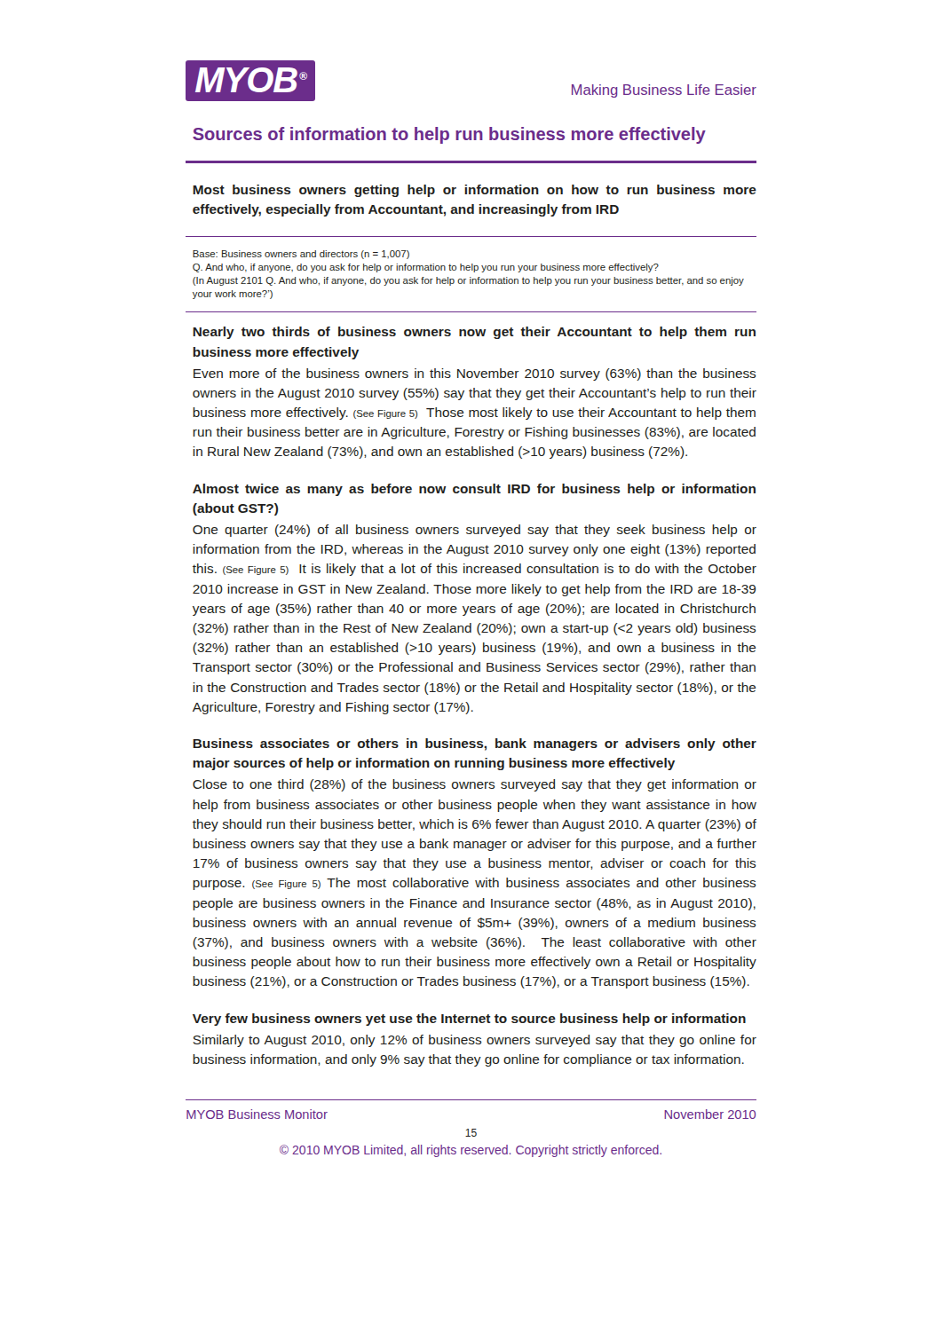MYOB®
Making Business Life Easier
Sources of information to help run business more effectively
Most business owners getting help or information on how to run business more effectively, especially from Accountant, and increasingly from IRD
Base: Business owners and directors (n = 1,007)
Q. And who, if anyone, do you ask for help or information to help you run your business more effectively?
(In August 2101 Q. And who, if anyone, do you ask for help or information to help you run your business better, and so enjoy your work more?’)
Nearly two thirds of business owners now get their Accountant to help them run business more effectively
Even more of the business owners in this November 2010 survey (63%) than the business owners in the August 2010 survey (55%) say that they get their Accountant’s help to run their business more effectively. (See Figure 5) Those most likely to use their Accountant to help them run their business better are in Agriculture, Forestry or Fishing businesses (83%), are located in Rural New Zealand (73%), and own an established (>10 years) business (72%).
Almost twice as many as before now consult IRD for business help or information (about GST?)
One quarter (24%) of all business owners surveyed say that they seek business help or information from the IRD, whereas in the August 2010 survey only one eight (13%) reported this. (See Figure 5) It is likely that a lot of this increased consultation is to do with the October 2010 increase in GST in New Zealand. Those more likely to get help from the IRD are 18-39 years of age (35%) rather than 40 or more years of age (20%); are located in Christchurch (32%) rather than in the Rest of New Zealand (20%); own a start-up (<2 years old) business (32%) rather than an established (>10 years) business (19%), and own a business in the Transport sector (30%) or the Professional and Business Services sector (29%), rather than in the Construction and Trades sector (18%) or the Retail and Hospitality sector (18%), or the Agriculture, Forestry and Fishing sector (17%).
Business associates or others in business, bank managers or advisers only other major sources of help or information on running business more effectively
Close to one third (28%) of the business owners surveyed say that they get information or help from business associates or other business people when they want assistance in how they should run their business better, which is 6% fewer than August 2010. A quarter (23%) of business owners say that they use a bank manager or adviser for this purpose, and a further 17% of business owners say that they use a business mentor, adviser or coach for this purpose. (See Figure 5) The most collaborative with business associates and other business people are business owners in the Finance and Insurance sector (48%, as in August 2010), business owners with an annual revenue of $5m+ (39%), owners of a medium business (37%), and business owners with a website (36%). The least collaborative with other business people about how to run their business more effectively own a Retail or Hospitality business (21%), or a Construction or Trades business (17%), or a Transport business (15%).
Very few business owners yet use the Internet to source business help or information
Similarly to August 2010, only 12% of business owners surveyed say that they go online for business information, and only 9% say that they go online for compliance or tax information.
MYOB Business Monitor November 2010
15
© 2010 MYOB Limited, all rights reserved. Copyright strictly enforced.